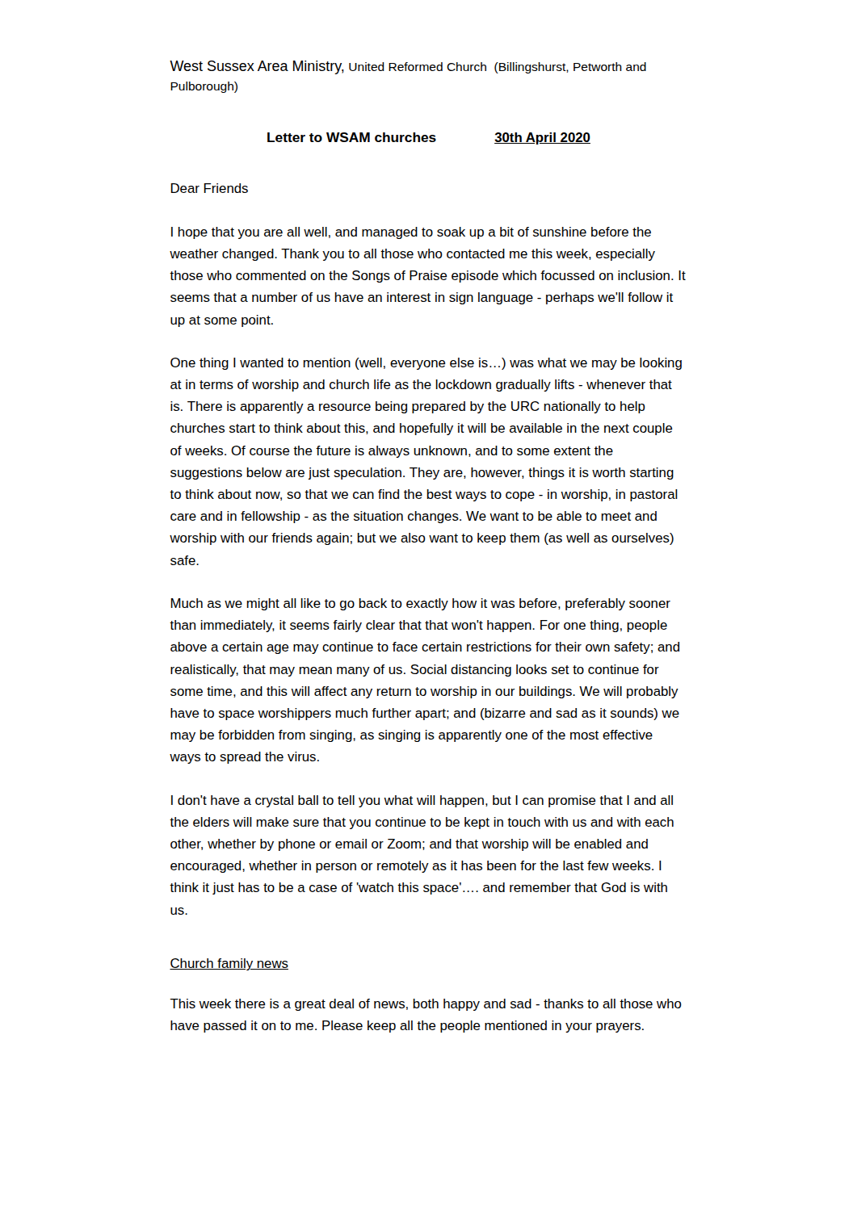West Sussex Area Ministry, United Reformed Church (Billingshurst, Petworth and Pulborough)
Letter to WSAM churches
30th April 2020
Dear Friends
I hope that you are all well, and managed to soak up a bit of sunshine before the weather changed. Thank you to all those who contacted me this week, especially those who commented on the Songs of Praise episode which focussed on inclusion. It seems that a number of us have an interest in sign language - perhaps we'll follow it up at some point.
One thing I wanted to mention (well, everyone else is…) was what we may be looking at in terms of worship and church life as the lockdown gradually lifts - whenever that is. There is apparently a resource being prepared by the URC nationally to help churches start to think about this, and hopefully it will be available in the next couple of weeks. Of course the future is always unknown, and to some extent the suggestions below are just speculation. They are, however, things it is worth starting to think about now, so that we can find the best ways to cope - in worship, in pastoral care and in fellowship - as the situation changes. We want to be able to meet and worship with our friends again; but we also want to keep them (as well as ourselves) safe.
Much as we might all like to go back to exactly how it was before, preferably sooner than immediately, it seems fairly clear that that won't happen. For one thing, people above a certain age may continue to face certain restrictions for their own safety; and realistically, that may mean many of us. Social distancing looks set to continue for some time, and this will affect any return to worship in our buildings. We will probably have to space worshippers much further apart; and (bizarre and sad as it sounds) we may be forbidden from singing, as singing is apparently one of the most effective ways to spread the virus.
I don't have a crystal ball to tell you what will happen, but I can promise that I and all the elders will make sure that you continue to be kept in touch with us and with each other, whether by phone or email or Zoom; and that worship will be enabled and encouraged, whether in person or remotely as it has been for the last few weeks. I think it just has to be a case of 'watch this space'…. and remember that God is with us.
Church family news
This week there is a great deal of news, both happy and sad - thanks to all those who have passed it on to me. Please keep all the people mentioned in your prayers.